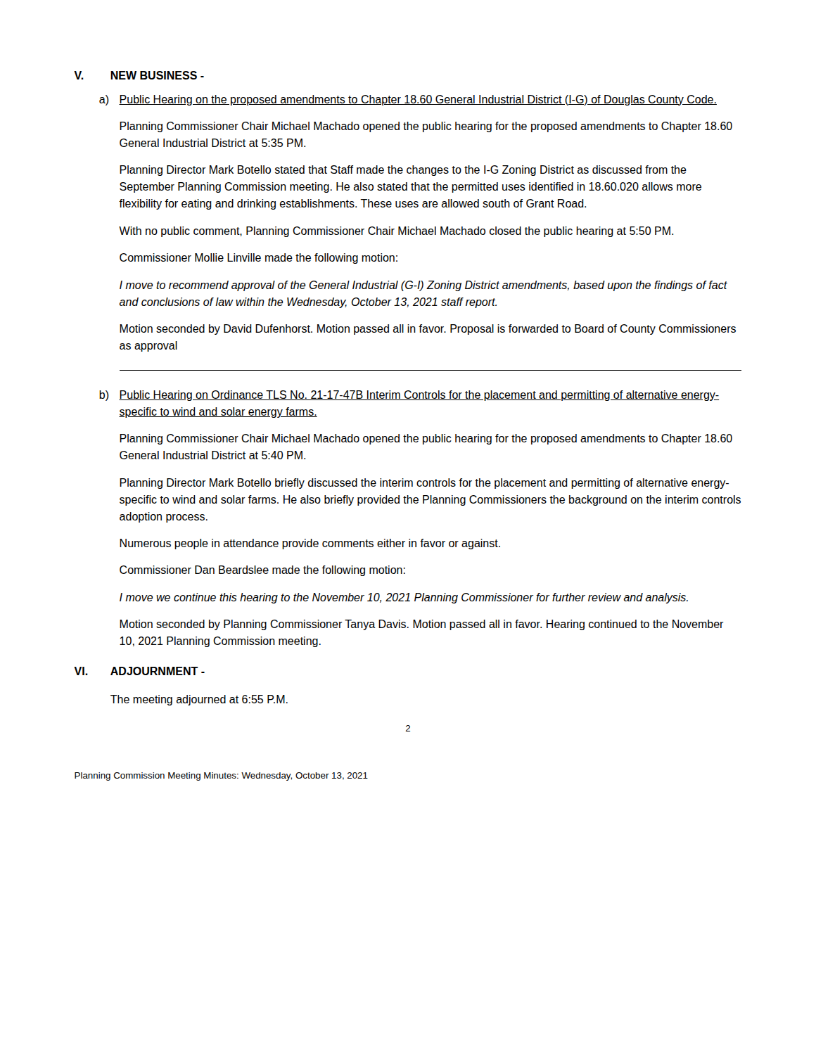V. NEW BUSINESS -
a) Public Hearing on the proposed amendments to Chapter 18.60 General Industrial District (I-G) of Douglas County Code.
Planning Commissioner Chair Michael Machado opened the public hearing for the proposed amendments to Chapter 18.60 General Industrial District at 5:35 PM.
Planning Director Mark Botello stated that Staff made the changes to the I-G Zoning District as discussed from the September Planning Commission meeting. He also stated that the permitted uses identified in 18.60.020 allows more flexibility for eating and drinking establishments. These uses are allowed south of Grant Road.
With no public comment, Planning Commissioner Chair Michael Machado closed the public hearing at 5:50 PM.
Commissioner Mollie Linville made the following motion:
I move to recommend approval of the General Industrial (G-I) Zoning District amendments, based upon the findings of fact and conclusions of law within the Wednesday, October 13, 2021 staff report.
Motion seconded by David Dufenhorst. Motion passed all in favor. Proposal is forwarded to Board of County Commissioners as approval
b) Public Hearing on Ordinance TLS No. 21-17-47B Interim Controls for the placement and permitting of alternative energy-specific to wind and solar energy farms.
Planning Commissioner Chair Michael Machado opened the public hearing for the proposed amendments to Chapter 18.60 General Industrial District at 5:40 PM.
Planning Director Mark Botello briefly discussed the interim controls for the placement and permitting of alternative energy- specific to wind and solar farms. He also briefly provided the Planning Commissioners the background on the interim controls adoption process.
Numerous people in attendance provide comments either in favor or against.
Commissioner Dan Beardslee made the following motion:
I move we continue this hearing to the November 10, 2021 Planning Commissioner for further review and analysis.
Motion seconded by Planning Commissioner Tanya Davis. Motion passed all in favor. Hearing continued to the November 10, 2021 Planning Commission meeting.
VI. ADJOURNMENT -
The meeting adjourned at 6:55 P.M.
2
Planning Commission Meeting Minutes: Wednesday, October 13, 2021